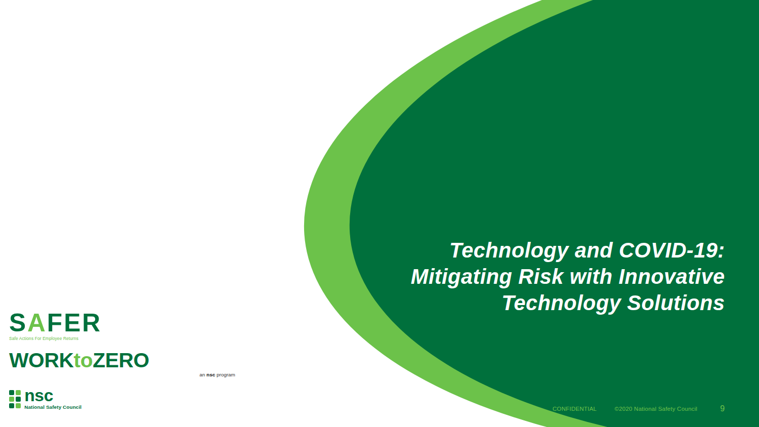Technology and COVID-19:
Mitigating Risk with Innovative
Technology Solutions
SAFER
Safe Actions For Employee Returns
WORKto ZERO
an nsc program
nsc
National Safety Council
CONFIDENTIAL ©2020 National Safety Council 9